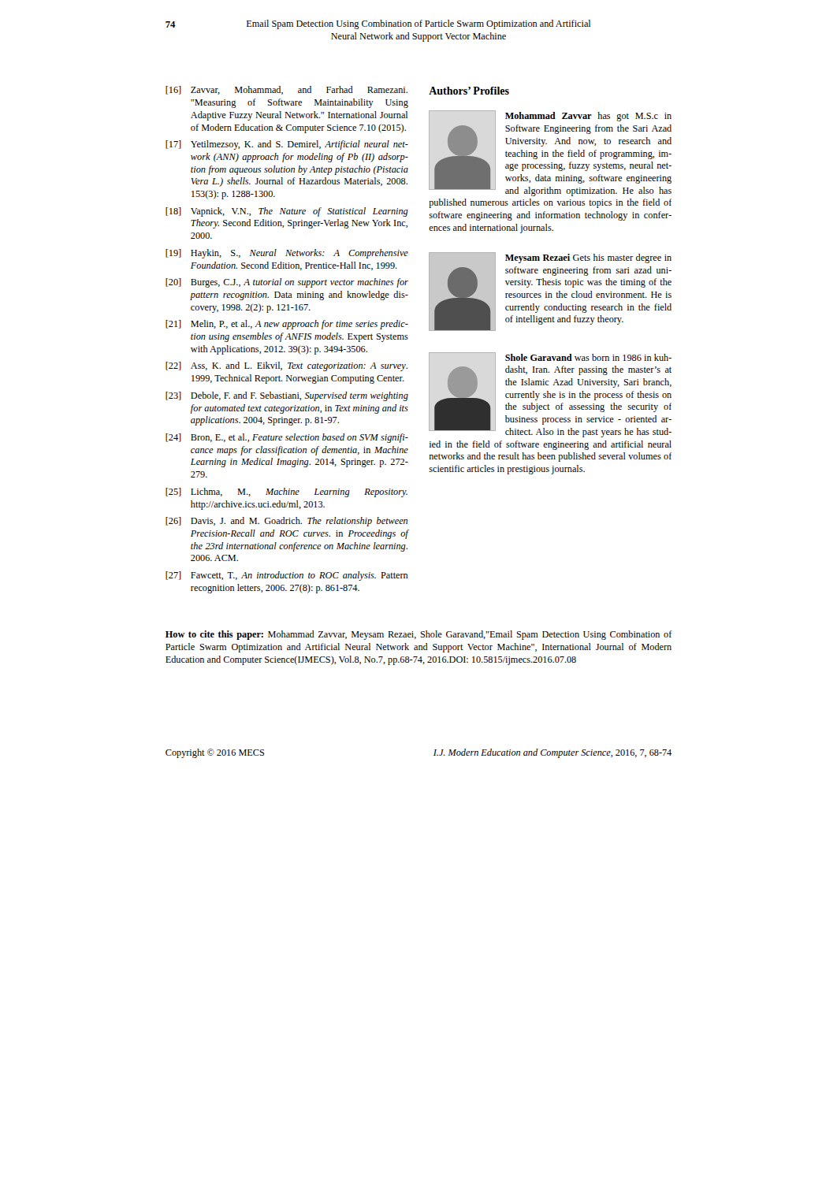74
Email Spam Detection Using Combination of Particle Swarm Optimization and Artificial
Neural Network and Support Vector Machine
[16] Zavvar, Mohammad, and Farhad Ramezani. "Measuring of Software Maintainability Using Adaptive Fuzzy Neural Network." International Journal of Modern Education & Computer Science 7.10 (2015).
[17] Yetilmezsoy, K. and S. Demirel, Artificial neural network (ANN) approach for modeling of Pb (II) adsorption from aqueous solution by Antep pistachio (Pistacia Vera L.) shells. Journal of Hazardous Materials, 2008. 153(3): p. 1288-1300.
[18] Vapnick, V.N., The Nature of Statistical Learning Theory. Second Edition, Springer-Verlag New York Inc, 2000.
[19] Haykin, S., Neural Networks: A Comprehensive Foundation. Second Edition, Prentice-Hall Inc, 1999.
[20] Burges, C.J., A tutorial on support vector machines for pattern recognition. Data mining and knowledge discovery, 1998. 2(2): p. 121-167.
[21] Melin, P., et al., A new approach for time series prediction using ensembles of ANFIS models. Expert Systems with Applications, 2012. 39(3): p. 3494-3506.
[22] Ass, K. and L. Eikvil, Text categorization: A survey. 1999, Technical Report. Norwegian Computing Center.
[23] Debole, F. and F. Sebastiani, Supervised term weighting for automated text categorization, in Text mining and its applications. 2004, Springer. p. 81-97.
[24] Bron, E., et al., Feature selection based on SVM significance maps for classification of dementia, in Machine Learning in Medical Imaging. 2014, Springer. p. 272-279.
[25] Lichma, M., Machine Learning Repository. http://archive.ics.uci.edu/ml, 2013.
[26] Davis, J. and M. Goadrich. The relationship between Precision-Recall and ROC curves. in Proceedings of the 23rd international conference on Machine learning. 2006. ACM.
[27] Fawcett, T., An introduction to ROC analysis. Pattern recognition letters, 2006. 27(8): p. 861-874.
Authors’ Profiles
Mohammad Zavvar has got M.S.c in Software Engineering from the Sari Azad University. And now, to research and teaching in the field of programming, image processing, fuzzy systems, neural networks, data mining, software engineering and algorithm optimization. He also has published numerous articles on various topics in the field of software engineering and information technology in conferences and international journals.
Meysam Rezaei Gets his master degree in software engineering from sari azad university. Thesis topic was the timing of the resources in the cloud environment. He is currently conducting research in the field of intelligent and fuzzy theory.
Shole Garavand was born in 1986 in kuhdasht, Iran. After passing the master’s at the Islamic Azad University, Sari branch, currently she is in the process of thesis on the subject of assessing the security of business process in service - oriented architect. Also in the past years he has studied in the field of software engineering and artificial neural networks and the result has been published several volumes of scientific articles in prestigious journals.
How to cite this paper: Mohammad Zavvar, Meysam Rezaei, Shole Garavand,"Email Spam Detection Using Combination of Particle Swarm Optimization and Artificial Neural Network and Support Vector Machine", International Journal of Modern Education and Computer Science(IJMECS), Vol.8, No.7, pp.68-74, 2016.DOI: 10.5815/ijmecs.2016.07.08
Copyright © 2016 MECS
I.J. Modern Education and Computer Science, 2016, 7, 68-74